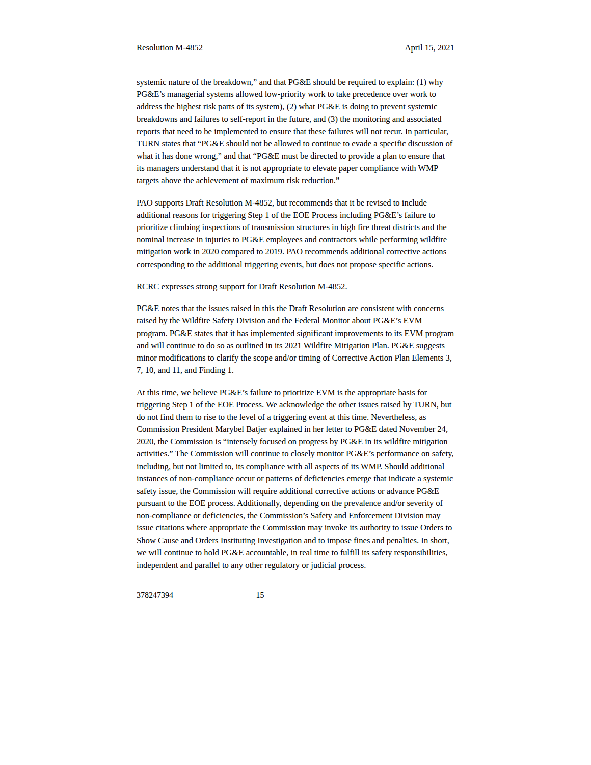Resolution M-4852
April 15, 2021
systemic nature of the breakdown,” and that PG&E should be required to explain: (1) why PG&E’s managerial systems allowed low-priority work to take precedence over work to address the highest risk parts of its system), (2) what PG&E is doing to prevent systemic breakdowns and failures to self-report in the future, and (3) the monitoring and associated reports that need to be implemented to ensure that these failures will not recur. In particular, TURN states that “PG&E should not be allowed to continue to evade a specific discussion of what it has done wrong,” and that “PG&E must be directed to provide a plan to ensure that its managers understand that it is not appropriate to elevate paper compliance with WMP targets above the achievement of maximum risk reduction.”
PAO supports Draft Resolution M-4852, but recommends that it be revised to include additional reasons for triggering Step 1 of the EOE Process including PG&E’s failure to prioritize climbing inspections of transmission structures in high fire threat districts and the nominal increase in injuries to PG&E employees and contractors while performing wildfire mitigation work in 2020 compared to 2019. PAO recommends additional corrective actions corresponding to the additional triggering events, but does not propose specific actions.
RCRC expresses strong support for Draft Resolution M-4852.
PG&E notes that the issues raised in this the Draft Resolution are consistent with concerns raised by the Wildfire Safety Division and the Federal Monitor about PG&E’s EVM program. PG&E states that it has implemented significant improvements to its EVM program and will continue to do so as outlined in its 2021 Wildfire Mitigation Plan. PG&E suggests minor modifications to clarify the scope and/or timing of Corrective Action Plan Elements 3, 7, 10, and 11, and Finding 1.
At this time, we believe PG&E’s failure to prioritize EVM is the appropriate basis for triggering Step 1 of the EOE Process. We acknowledge the other issues raised by TURN, but do not find them to rise to the level of a triggering event at this time. Nevertheless, as Commission President Marybel Batjer explained in her letter to PG&E dated November 24, 2020, the Commission is “intensely focused on progress by PG&E in its wildfire mitigation activities.” The Commission will continue to closely monitor PG&E’s performance on safety, including, but not limited to, its compliance with all aspects of its WMP. Should additional instances of non-compliance occur or patterns of deficiencies emerge that indicate a systemic safety issue, the Commission will require additional corrective actions or advance PG&E pursuant to the EOE process. Additionally, depending on the prevalence and/or severity of non-compliance or deficiencies, the Commission’s Safety and Enforcement Division may issue citations where appropriate the Commission may invoke its authority to issue Orders to Show Cause and Orders Instituting Investigation and to impose fines and penalties. In short, we will continue to hold PG&E accountable, in real time to fulfill its safety responsibilities, independent and parallel to any other regulatory or judicial process.
378247394
15